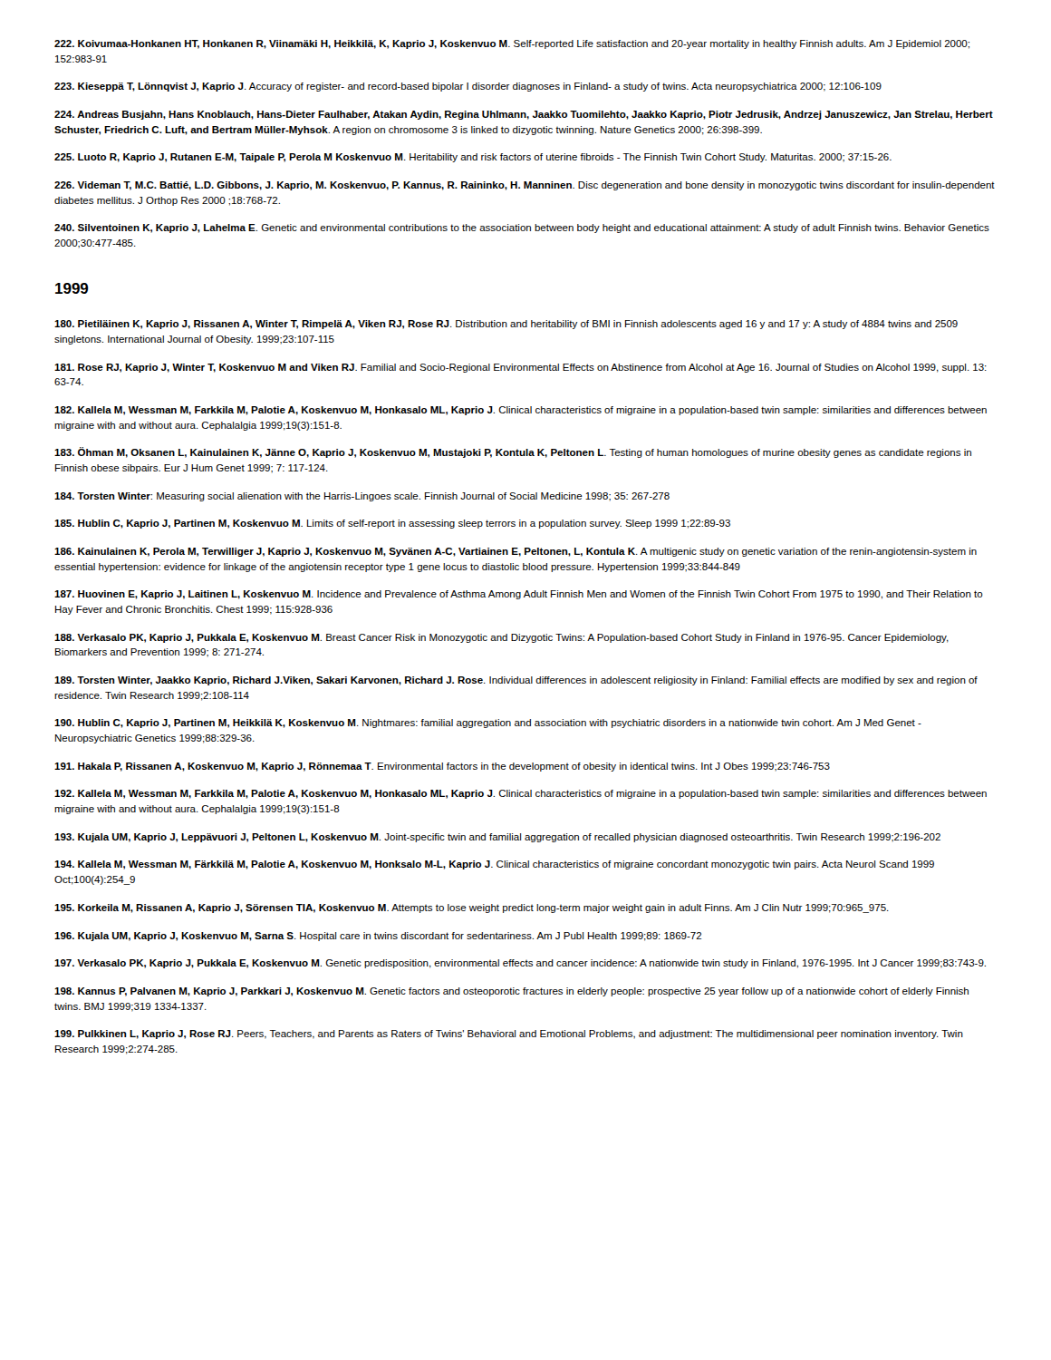222. Koivumaa-Honkanen HT, Honkanen R, Viinamäki H, Heikkilä, K, Kaprio J, Koskenvuo M. Self-reported Life satisfaction and 20-year mortality in healthy Finnish adults. Am J Epidemiol 2000; 152:983-91
223. Kieseppä T, Lönnqvist J, Kaprio J. Accuracy of register- and record-based bipolar I disorder diagnoses in Finland- a study of twins. Acta neuropsychiatrica 2000; 12:106-109
224. Andreas Busjahn, Hans Knoblauch, Hans-Dieter Faulhaber, Atakan Aydin, Regina Uhlmann, Jaakko Tuomilehto, Jaakko Kaprio, Piotr Jedrusik, Andrzej Januszewicz, Jan Strelau, Herbert Schuster, Friedrich C. Luft, and Bertram Müller-Myhsok. A region on chromosome 3 is linked to dizygotic twinning. Nature Genetics 2000; 26:398-399.
225. Luoto R, Kaprio J, Rutanen E-M, Taipale P, Perola M Koskenvuo M. Heritability and risk factors of uterine fibroids - The Finnish Twin Cohort Study. Maturitas. 2000; 37:15-26.
226. Videman T, M.C. Battié, L.D. Gibbons, J. Kaprio, M. Koskenvuo, P. Kannus, R. Raininko, H. Manninen. Disc degeneration and bone density in monozygotic twins discordant for insulin-dependent diabetes mellitus. J Orthop Res 2000 ;18:768-72.
240. Silventoinen K, Kaprio J, Lahelma E. Genetic and environmental contributions to the association between body height and educational attainment: A study of adult Finnish twins. Behavior Genetics 2000;30:477-485.
1999
180. Pietiläinen K, Kaprio J, Rissanen A, Winter T, Rimpelä A, Viken RJ, Rose RJ. Distribution and heritability of BMI in Finnish adolescents aged 16 y and 17 y: A study of 4884 twins and 2509 singletons. International Journal of Obesity. 1999;23:107-115
181. Rose RJ, Kaprio J, Winter T, Koskenvuo M and Viken RJ. Familial and Socio-Regional Environmental Effects on Abstinence from Alcohol at Age 16. Journal of Studies on Alcohol 1999, suppl. 13: 63-74.
182. Kallela M, Wessman M, Farkkila M, Palotie A, Koskenvuo M, Honkasalo ML, Kaprio J. Clinical characteristics of migraine in a population-based twin sample: similarities and differences between migraine with and without aura. Cephalalgia 1999;19(3):151-8.
183. Öhman M, Oksanen L, Kainulainen K, Jänne O, Kaprio J, Koskenvuo M, Mustajoki P, Kontula K, Peltonen L. Testing of human homologues of murine obesity genes as candidate regions in Finnish obese sibpairs. Eur J Hum Genet 1999; 7: 117-124.
184. Torsten Winter: Measuring social alienation with the Harris-Lingoes scale. Finnish Journal of Social Medicine 1998; 35: 267-278
185. Hublin C, Kaprio J, Partinen M, Koskenvuo M. Limits of self-report in assessing sleep terrors in a population survey. Sleep 1999 1;22:89-93
186. Kainulainen K, Perola M, Terwilliger J, Kaprio J, Koskenvuo M, Syvänen A-C, Vartiainen E, Peltonen, L, Kontula K. A multigenic study on genetic variation of the renin-angiotensin-system in essential hypertension: evidence for linkage of the angiotensin receptor type 1 gene locus to diastolic blood pressure. Hypertension 1999;33:844-849
187. Huovinen E, Kaprio J, Laitinen L, Koskenvuo M. Incidence and Prevalence of Asthma Among Adult Finnish Men and Women of the Finnish Twin Cohort From 1975 to 1990, and Their Relation to Hay Fever and Chronic Bronchitis. Chest 1999; 115:928-936
188. Verkasalo PK, Kaprio J, Pukkala E, Koskenvuo M. Breast Cancer Risk in Monozygotic and Dizygotic Twins: A Population-based Cohort Study in Finland in 1976-95. Cancer Epidemiology, Biomarkers and Prevention 1999; 8: 271-274.
189. Torsten Winter, Jaakko Kaprio, Richard J.Viken, Sakari Karvonen, Richard J. Rose. Individual differences in adolescent religiosity in Finland: Familial effects are modified by sex and region of residence. Twin Research 1999;2:108-114
190. Hublin C, Kaprio J, Partinen M, Heikkilä K, Koskenvuo M. Nightmares: familial aggregation and association with psychiatric disorders in a nationwide twin cohort. Am J Med Genet - Neuropsychiatric Genetics 1999;88:329-36.
191. Hakala P, Rissanen A, Koskenvuo M, Kaprio J, Rönnemaa T. Environmental factors in the development of obesity in identical twins. Int J Obes 1999;23:746-753
192. Kallela M, Wessman M, Farkkila M, Palotie A, Koskenvuo M, Honkasalo ML, Kaprio J. Clinical characteristics of migraine in a population-based twin sample: similarities and differences between migraine with and without aura. Cephalalgia 1999;19(3):151-8
193. Kujala UM, Kaprio J, Leppävuori J, Peltonen L, Koskenvuo M. Joint-specific twin and familial aggregation of recalled physician diagnosed osteoarthritis. Twin Research 1999;2:196-202
194. Kallela M, Wessman M, Färkkilä M, Palotie A, Koskenvuo M, Honksalo M-L, Kaprio J. Clinical characteristics of migraine concordant monozygotic twin pairs. Acta Neurol Scand 1999 Oct;100(4):254_9
195. Korkeila M, Rissanen A, Kaprio J, Sörensen TIA, Koskenvuo M. Attempts to lose weight predict long-term major weight gain in adult Finns. Am J Clin Nutr 1999;70:965_975.
196. Kujala UM, Kaprio J, Koskenvuo M, Sarna S. Hospital care in twins discordant for sedentariness. Am J Publ Health 1999;89: 1869-72
197. Verkasalo PK, Kaprio J, Pukkala E, Koskenvuo M. Genetic predisposition, environmental effects and cancer incidence: A nationwide twin study in Finland, 1976-1995. Int J Cancer 1999;83:743-9.
198. Kannus P, Palvanen M, Kaprio J, Parkkari J, Koskenvuo M. Genetic factors and osteoporotic fractures in elderly people: prospective 25 year follow up of a nationwide cohort of elderly Finnish twins. BMJ 1999;319 1334-1337.
199. Pulkkinen L, Kaprio J, Rose RJ. Peers, Teachers, and Parents as Raters of Twins' Behavioral and Emotional Problems, and adjustment: The multidimensional peer nomination inventory. Twin Research 1999;2:274-285.